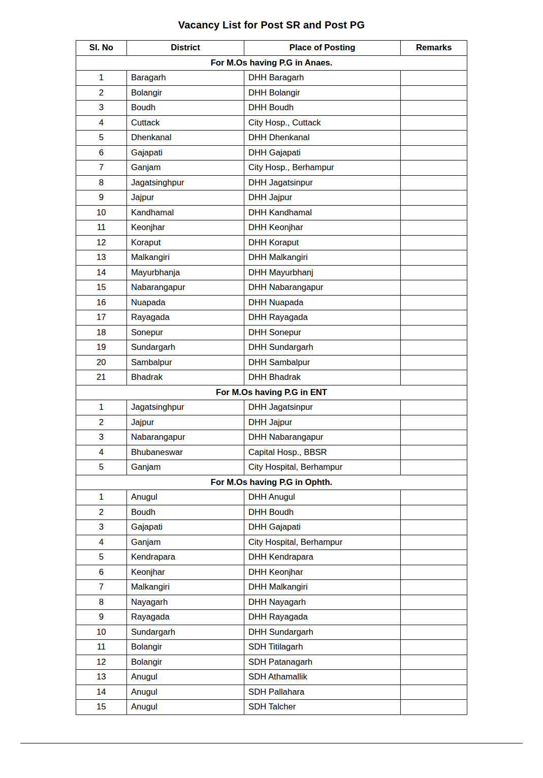Vacancy List for Post SR and Post PG
| Sl. No | District | Place of Posting | Remarks |
| --- | --- | --- | --- |
| For M.Os having P.G in Anaes. |
| 1 | Baragarh | DHH Baragarh | |
| 2 | Bolangir | DHH Bolangir | |
| 3 | Boudh | DHH Boudh | |
| 4 | Cuttack | City Hosp., Cuttack | |
| 5 | Dhenkanal | DHH Dhenkanal | |
| 6 | Gajapati | DHH Gajapati | |
| 7 | Ganjam | City Hosp., Berhampur | |
| 8 | Jagatsinghpur | DHH Jagatsinpur | |
| 9 | Jajpur | DHH Jajpur | |
| 10 | Kandhamal | DHH Kandhamal | |
| 11 | Keonjhar | DHH Keonjhar | |
| 12 | Koraput | DHH Koraput | |
| 13 | Malkangiri | DHH Malkangiri | |
| 14 | Mayurbhanja | DHH Mayurbhanj | |
| 15 | Nabarangapur | DHH Nabarangapur | |
| 16 | Nuapada | DHH Nuapada | |
| 17 | Rayagada | DHH Rayagada | |
| 18 | Sonepur | DHH Sonepur | |
| 19 | Sundargarh | DHH Sundargarh | |
| 20 | Sambalpur | DHH Sambalpur | |
| 21 | Bhadrak | DHH Bhadrak | |
| For M.Os having P.G in ENT |
| 1 | Jagatsinghpur | DHH Jagatsinpur | |
| 2 | Jajpur | DHH Jajpur | |
| 3 | Nabarangapur | DHH Nabarangapur | |
| 4 | Bhubaneswar | Capital Hosp., BBSR | |
| 5 | Ganjam | City Hospital, Berhampur | |
| For M.Os having P.G in Ophth. |
| 1 | Anugul | DHH Anugul | |
| 2 | Boudh | DHH Boudh | |
| 3 | Gajapati | DHH Gajapati | |
| 4 | Ganjam | City Hospital, Berhampur | |
| 5 | Kendrapara | DHH Kendrapara | |
| 6 | Keonjhar | DHH Keonjhar | |
| 7 | Malkangiri | DHH Malkangiri | |
| 8 | Nayagarh | DHH Nayagarh | |
| 9 | Rayagada | DHH Rayagada | |
| 10 | Sundargarh | DHH Sundargarh | |
| 11 | Bolangir | SDH Titilagarh | |
| 12 | Bolangir | SDH Patanagarh | |
| 13 | Anugul | SDH Athamallik | |
| 14 | Anugul | SDH Pallahara | |
| 15 | Anugul | SDH Talcher | |